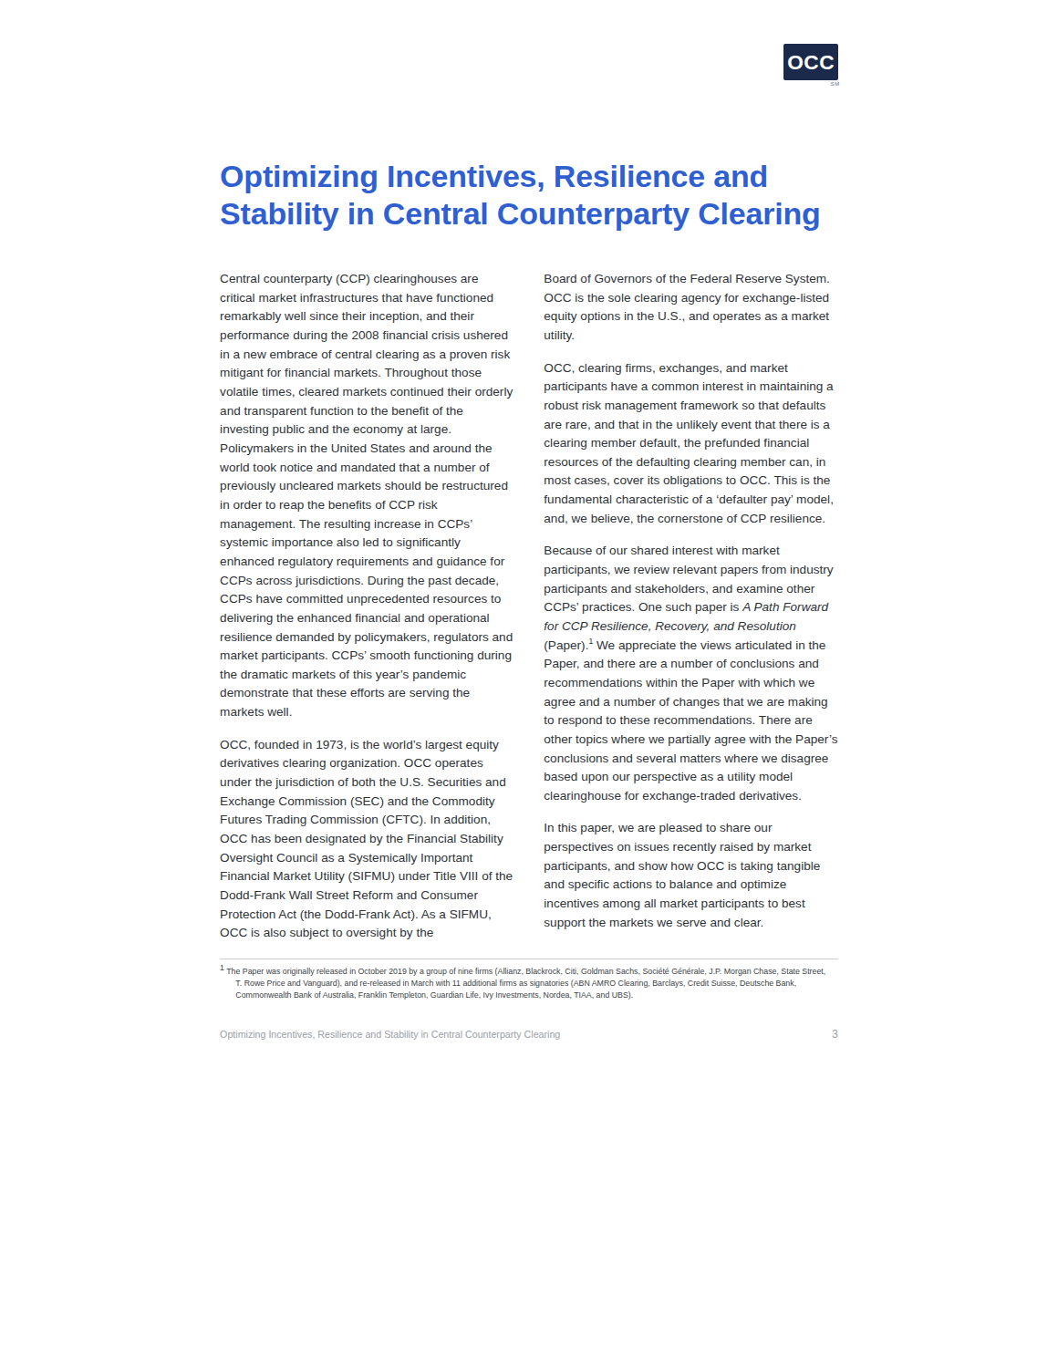OCC
SM
Optimizing Incentives, Resilience and
Stability in Central Counterparty Clearing
Central counterparty (CCP) clearinghouses are critical market infrastructures that have functioned remarkably well since their inception, and their performance during the 2008 financial crisis ushered in a new embrace of central clearing as a proven risk mitigant for financial markets. Throughout those volatile times, cleared markets continued their orderly and transparent function to the benefit of the investing public and the economy at large. Policymakers in the United States and around the world took notice and mandated that a number of previously uncleared markets should be restructured in order to reap the benefits of CCP risk management. The resulting increase in CCPs’ systemic importance also led to significantly enhanced regulatory requirements and guidance for CCPs across jurisdictions. During the past decade, CCPs have committed unprecedented resources to delivering the enhanced financial and operational resilience demanded by policymakers, regulators and market participants. CCPs’ smooth functioning during the dramatic markets of this year’s pandemic demonstrate that these efforts are serving the markets well.
OCC, founded in 1973, is the world’s largest equity derivatives clearing organization. OCC operates under the jurisdiction of both the U.S. Securities and Exchange Commission (SEC) and the Commodity Futures Trading Commission (CFTC). In addition, OCC has been designated by the Financial Stability Oversight Council as a Systemically Important Financial Market Utility (SIFMU) under Title VIII of the Dodd-Frank Wall Street Reform and Consumer Protection Act (the Dodd-Frank Act). As a SIFMU, OCC is also subject to oversight by the
Board of Governors of the Federal Reserve System. OCC is the sole clearing agency for exchange-listed equity options in the U.S., and operates as a market utility.
OCC, clearing firms, exchanges, and market participants have a common interest in maintaining a robust risk management framework so that defaults are rare, and that in the unlikely event that there is a clearing member default, the prefunded financial resources of the defaulting clearing member can, in most cases, cover its obligations to OCC. This is the fundamental characteristic of a ‘defaulter pay’ model, and, we believe, the cornerstone of CCP resilience.
Because of our shared interest with market participants, we review relevant papers from industry participants and stakeholders, and examine other CCPs’ practices. One such paper is A Path Forward for CCP Resilience, Recovery, and Resolution (Paper).1 We appreciate the views articulated in the Paper, and there are a number of conclusions and recommendations within the Paper with which we agree and a number of changes that we are making to respond to these recommendations. There are other topics where we partially agree with the Paper’s conclusions and several matters where we disagree based upon our perspective as a utility model clearinghouse for exchange-traded derivatives.
In this paper, we are pleased to share our perspectives on issues recently raised by market participants, and show how OCC is taking tangible and specific actions to balance and optimize incentives among all market participants to best support the markets we serve and clear.
1 The Paper was originally released in October 2019 by a group of nine firms (Allianz, Blackrock, Citi, Goldman Sachs, Société Générale, J.P. Morgan Chase, State Street, T. Rowe Price and Vanguard), and re-released in March with 11 additional firms as signatories (ABN AMRO Clearing, Barclays, Credit Suisse, Deutsche Bank, Commonwealth Bank of Australia, Franklin Templeton, Guardian Life, Ivy Investments, Nordea, TIAA, and UBS).
Optimizing Incentives, Resilience and Stability in Central Counterparty Clearing 3